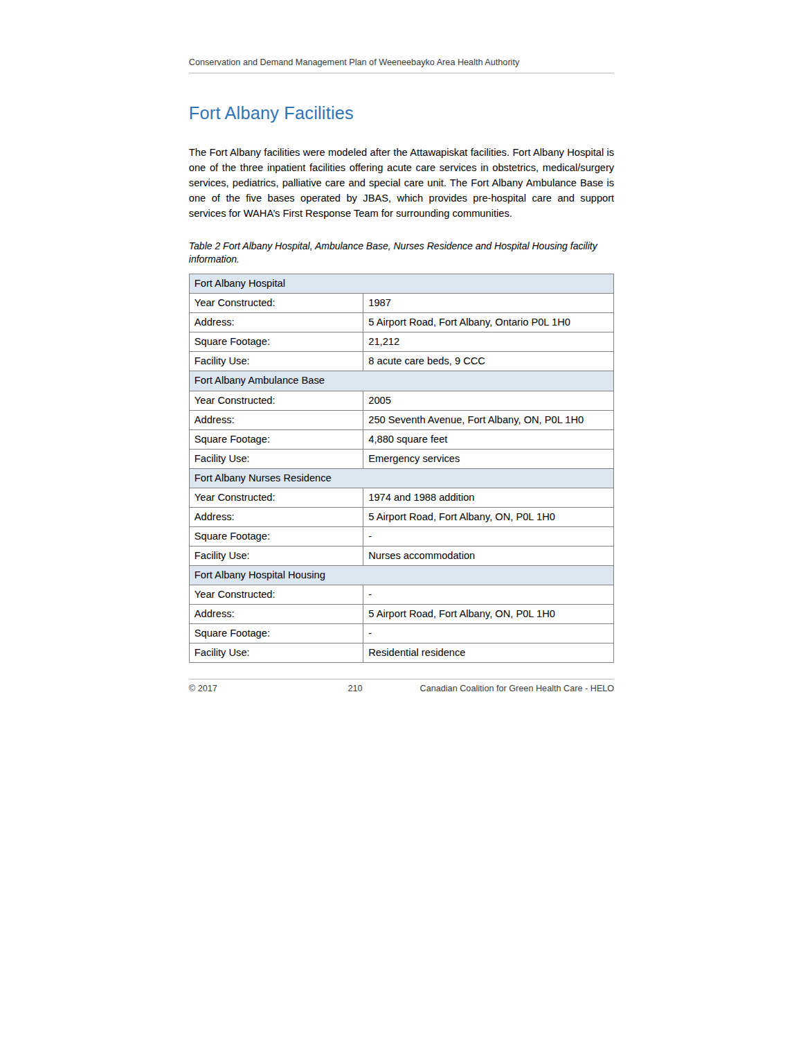Conservation and Demand Management Plan of Weeneebayko Area Health Authority
Fort Albany Facilities
The Fort Albany facilities were modeled after the Attawapiskat facilities. Fort Albany Hospital is one of the three inpatient facilities offering acute care services in obstetrics, medical/surgery services, pediatrics, palliative care and special care unit. The Fort Albany Ambulance Base is one of the five bases operated by JBAS, which provides pre-hospital care and support services for WAHA’s First Response Team for surrounding communities.
Table 2 Fort Albany Hospital, Ambulance Base, Nurses Residence and Hospital Housing facility information.
| Fort Albany Hospital |
| Year Constructed: | 1987 |
| Address: | 5 Airport Road, Fort Albany, Ontario P0L 1H0 |
| Square Footage: | 21,212 |
| Facility Use: | 8 acute care beds, 9 CCC |
| Fort Albany Ambulance Base |
| Year Constructed: | 2005 |
| Address: | 250 Seventh Avenue, Fort Albany, ON, P0L 1H0 |
| Square Footage: | 4,880 square feet |
| Facility Use: | Emergency services |
| Fort Albany Nurses Residence |
| Year Constructed: | 1974 and 1988 addition |
| Address: | 5 Airport Road, Fort Albany, ON, P0L 1H0 |
| Square Footage: | - |
| Facility Use: | Nurses accommodation |
| Fort Albany Hospital Housing |
| Year Constructed: | - |
| Address: | 5 Airport Road, Fort Albany, ON, P0L 1H0 |
| Square Footage: | - |
| Facility Use: | Residential residence |
© 2017
210
Canadian Coalition for Green Health Care - HELO